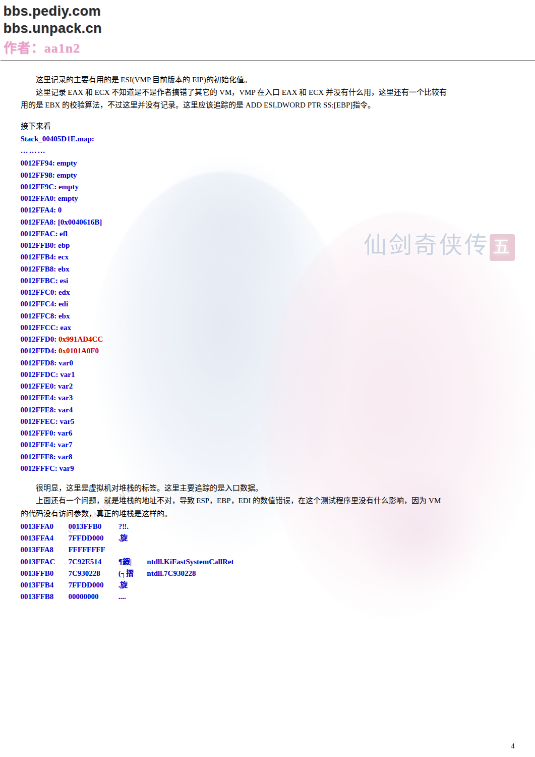仙剑奇侠传五
XQ5.PCGAMES.COM.CN
bbs.pediy.com
bbs.unpack.cn
作者：aa1n2
这里记录的主要有用的是 ESI(VMP 目前版本的 EIP)的初始化值。
这里记录 EAX 和 ECX 不知道是不是作者搞错了其它的 VM，VMP 在入口 EAX 和 ECX 并没有什么用，这里还有一个比较有
用的是 EBX 的校验算法，不过这里并没有记录。这里应该追踪的是 ADD ESI,DWORD PTR SS:[EBP]指令。
接下来看
Stack_00405D1E.map:
………
0012FF94: empty
0012FF98: empty
0012FF9C: empty
0012FFA0: empty
0012FFA4: 0
0012FFA8: [0x0040616B]
0012FFAC: efl
0012FFB0: ebp
0012FFB4: ecx
0012FFB8: ebx
0012FFBC: esi
0012FFC0: edx
0012FFC4: edi
0012FFC8: ebx
0012FFCC: eax
0012FFD0: 0x991AD4CC
0012FFD4: 0x0101A0F0
0012FFD8: var0
0012FFDC: var1
0012FFE0: var2
0012FFE4: var3
0012FFE8: var4
0012FFEC: var5
0012FFF0: var6
0012FFF4: var7
0012FFF8: var8
0012FFFC: var9
很明显，这里是虚拟机对堆栈的标签。这里主要追踪的是入口数据。
上面还有一个问题，就是堆栈的地址不对，导致 ESP，EBP，EDI 的数值错误，在这个测试程序里没有什么影响，因为 VM
的代码没有访问参数，真正的堆栈是这样的。
| 0013FFA0 | 0013FFB0 | ?‼. | |
| 0013FFA4 | 7FFDD000 | .旋 | |
| 0013FFA8 | FFFFFFFF | | |
| 0013FFAC | 7C92E514 | ¶鍜/ | ntdll.KiFastSystemCallRet |
| 0013FFB0 | 7C930228 | (┐摺 | ntdll.7C930228 |
| 0013FFB4 | 7FFDD000 | .旋 | |
| 0013FFB8 | 00000000 | .... | |
4